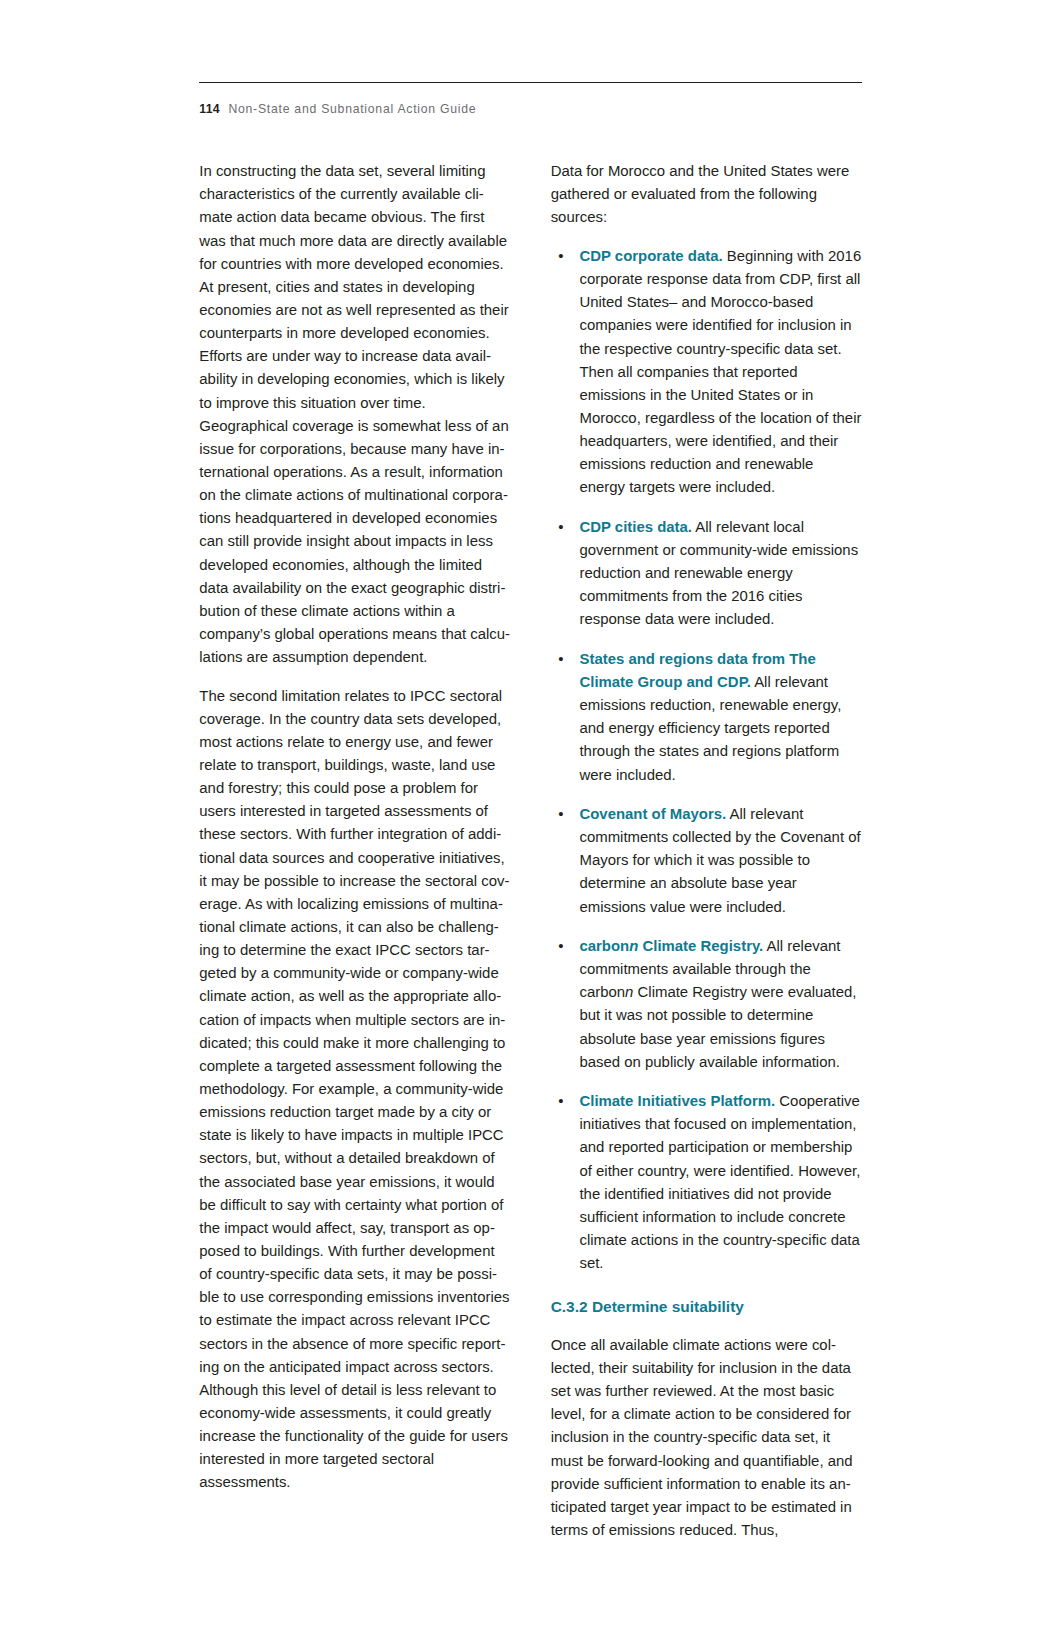114 Non-State and Subnational Action Guide
In constructing the data set, several limiting characteristics of the currently available climate action data became obvious. The first was that much more data are directly available for countries with more developed economies. At present, cities and states in developing economies are not as well represented as their counterparts in more developed economies. Efforts are under way to increase data availability in developing economies, which is likely to improve this situation over time. Geographical coverage is somewhat less of an issue for corporations, because many have international operations. As a result, information on the climate actions of multinational corporations headquartered in developed economies can still provide insight about impacts in less developed economies, although the limited data availability on the exact geographic distribution of these climate actions within a company’s global operations means that calculations are assumption dependent.
The second limitation relates to IPCC sectoral coverage. In the country data sets developed, most actions relate to energy use, and fewer relate to transport, buildings, waste, land use and forestry; this could pose a problem for users interested in targeted assessments of these sectors. With further integration of additional data sources and cooperative initiatives, it may be possible to increase the sectoral coverage. As with localizing emissions of multinational climate actions, it can also be challenging to determine the exact IPCC sectors targeted by a community-wide or company-wide climate action, as well as the appropriate allocation of impacts when multiple sectors are indicated; this could make it more challenging to complete a targeted assessment following the methodology. For example, a community-wide emissions reduction target made by a city or state is likely to have impacts in multiple IPCC sectors, but, without a detailed breakdown of the associated base year emissions, it would be difficult to say with certainty what portion of the impact would affect, say, transport as opposed to buildings. With further development of country-specific data sets, it may be possible to use corresponding emissions inventories to estimate the impact across relevant IPCC sectors in the absence of more specific reporting on the anticipated impact across sectors. Although this level of detail is less relevant to economy-wide assessments, it could greatly increase the functionality of the guide for users interested in more targeted sectoral assessments.
Data for Morocco and the United States were gathered or evaluated from the following sources:
CDP corporate data. Beginning with 2016 corporate response data from CDP, first all United States– and Morocco-based companies were identified for inclusion in the respective country-specific data set. Then all companies that reported emissions in the United States or in Morocco, regardless of the location of their headquarters, were identified, and their emissions reduction and renewable energy targets were included.
CDP cities data. All relevant local government or community-wide emissions reduction and renewable energy commitments from the 2016 cities response data were included.
States and regions data from The Climate Group and CDP. All relevant emissions reduction, renewable energy, and energy efficiency targets reported through the states and regions platform were included.
Covenant of Mayors. All relevant commitments collected by the Covenant of Mayors for which it was possible to determine an absolute base year emissions value were included.
carbonn Climate Registry. All relevant commitments available through the carbonn Climate Registry were evaluated, but it was not possible to determine absolute base year emissions figures based on publicly available information.
Climate Initiatives Platform. Cooperative initiatives that focused on implementation, and reported participation or membership of either country, were identified. However, the identified initiatives did not provide sufficient information to include concrete climate actions in the country-specific data set.
C.3.2 Determine suitability
Once all available climate actions were collected, their suitability for inclusion in the data set was further reviewed. At the most basic level, for a climate action to be considered for inclusion in the country-specific data set, it must be forward-looking and quantifiable, and provide sufficient information to enable its anticipated target year impact to be estimated in terms of emissions reduced. Thus,